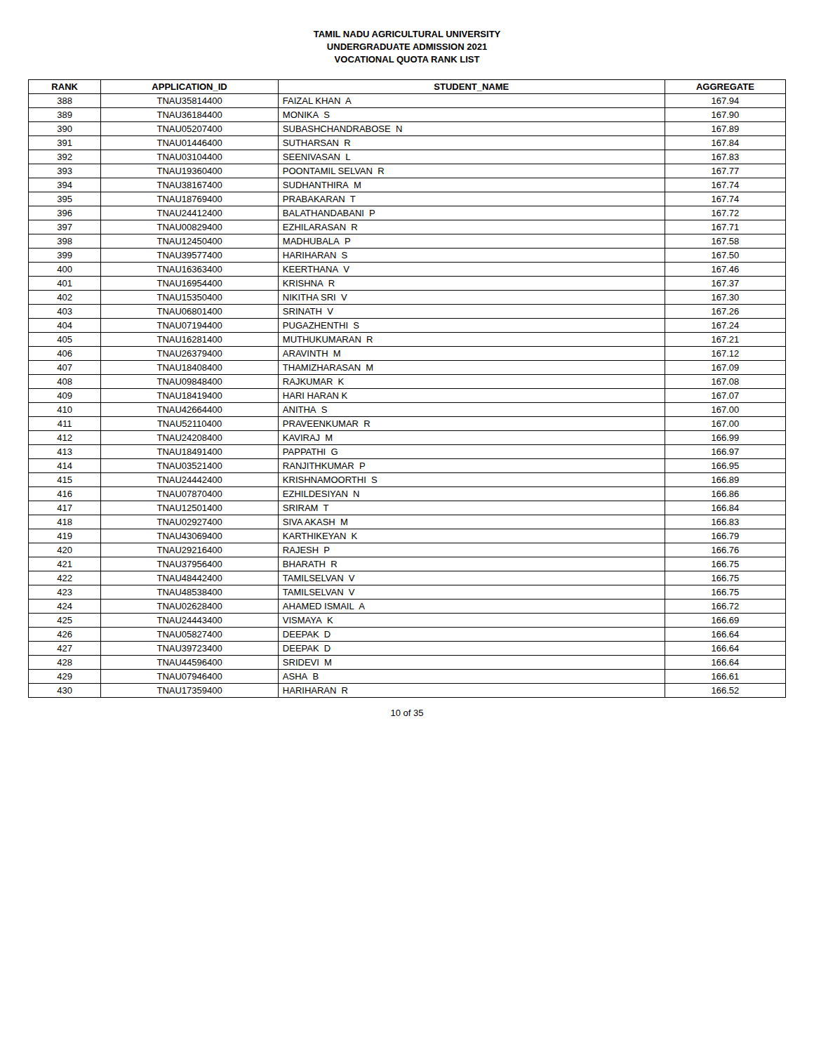TAMIL NADU AGRICULTURAL UNIVERSITY
UNDERGRADUATE ADMISSION 2021
VOCATIONAL QUOTA RANK LIST
| RANK | APPLICATION_ID | STUDENT_NAME | AGGREGATE |
| --- | --- | --- | --- |
| 388 | TNAU35814400 | FAIZAL KHAN A | 167.94 |
| 389 | TNAU36184400 | MONIKA S | 167.90 |
| 390 | TNAU05207400 | SUBASHCHANDRABOSE N | 167.89 |
| 391 | TNAU01446400 | SUTHARSAN R | 167.84 |
| 392 | TNAU03104400 | SEENIVASAN L | 167.83 |
| 393 | TNAU19360400 | POONTAMIL SELVAN R | 167.77 |
| 394 | TNAU38167400 | SUDHANTHIRA M | 167.74 |
| 395 | TNAU18769400 | PRABAKARAN T | 167.74 |
| 396 | TNAU24412400 | BALATHANDABANI P | 167.72 |
| 397 | TNAU00829400 | EZHILARASAN R | 167.71 |
| 398 | TNAU12450400 | MADHUBALA P | 167.58 |
| 399 | TNAU39577400 | HARIHARAN S | 167.50 |
| 400 | TNAU16363400 | KEERTHANA V | 167.46 |
| 401 | TNAU16954400 | KRISHNA R | 167.37 |
| 402 | TNAU15350400 | NIKITHA SRI V | 167.30 |
| 403 | TNAU06801400 | SRINATH V | 167.26 |
| 404 | TNAU07194400 | PUGAZHENTHI S | 167.24 |
| 405 | TNAU16281400 | MUTHUKUMARAN R | 167.21 |
| 406 | TNAU26379400 | ARAVINTH M | 167.12 |
| 407 | TNAU18408400 | THAMIZHARASAN M | 167.09 |
| 408 | TNAU09848400 | RAJKUMAR K | 167.08 |
| 409 | TNAU18419400 | HARI HARAN K | 167.07 |
| 410 | TNAU42664400 | ANITHA S | 167.00 |
| 411 | TNAU52110400 | PRAVEENKUMAR R | 167.00 |
| 412 | TNAU24208400 | KAVIRAJ M | 166.99 |
| 413 | TNAU18491400 | PAPPATHI G | 166.97 |
| 414 | TNAU03521400 | RANJITHKUMAR P | 166.95 |
| 415 | TNAU24442400 | KRISHNAMOORTHI S | 166.89 |
| 416 | TNAU07870400 | EZHILDESIYAN N | 166.86 |
| 417 | TNAU12501400 | SRIRAM T | 166.84 |
| 418 | TNAU02927400 | SIVA AKASH M | 166.83 |
| 419 | TNAU43069400 | KARTHIKEYAN K | 166.79 |
| 420 | TNAU29216400 | RAJESH P | 166.76 |
| 421 | TNAU37956400 | BHARATH R | 166.75 |
| 422 | TNAU48442400 | TAMILSELVAN V | 166.75 |
| 423 | TNAU48538400 | TAMILSELVAN V | 166.75 |
| 424 | TNAU02628400 | AHAMED ISMAIL A | 166.72 |
| 425 | TNAU24443400 | VISMAYA K | 166.69 |
| 426 | TNAU05827400 | DEEPAK D | 166.64 |
| 427 | TNAU39723400 | DEEPAK D | 166.64 |
| 428 | TNAU44596400 | SRIDEVI M | 166.64 |
| 429 | TNAU07946400 | ASHA B | 166.61 |
| 430 | TNAU17359400 | HARIHARAN R | 166.52 |
10 of 35